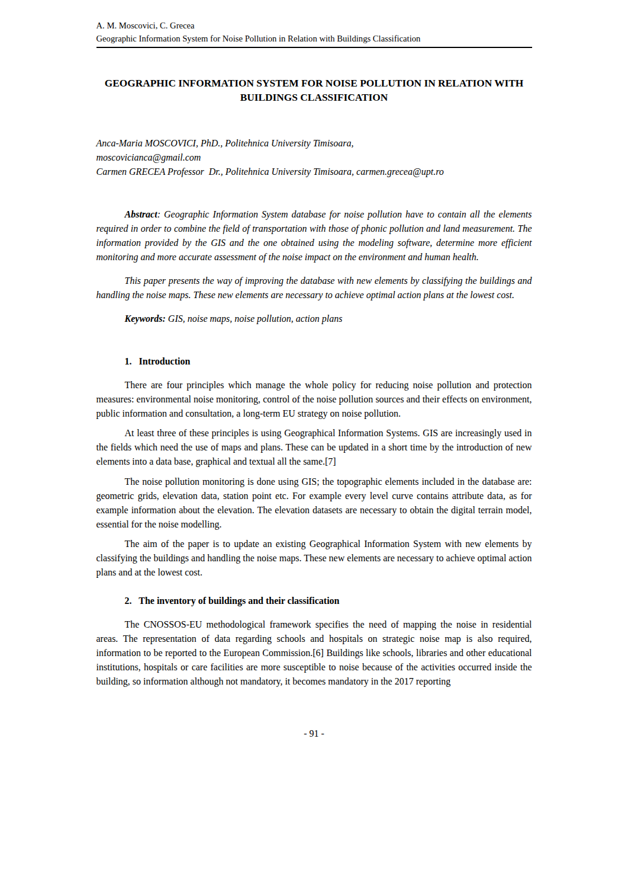A. M. Moscovici, C. Grecea
Geographic Information System for Noise Pollution in Relation with Buildings Classification
Geographic Information System for Noise Pollution in Relation with Buildings Classification
Anca-Maria MOSCOVICI, PhD., Politehnica University Timisoara,
moscovicianca@gmail.com
Carmen GRECEA Professor Dr., Politehnica University Timisoara, carmen.grecea@upt.ro
Abstract: Geographic Information System database for noise pollution have to contain all the elements required in order to combine the field of transportation with those of phonic pollution and land measurement. The information provided by the GIS and the one obtained using the modeling software, determine more efficient monitoring and more accurate assessment of the noise impact on the environment and human health.
This paper presents the way of improving the database with new elements by classifying the buildings and handling the noise maps. These new elements are necessary to achieve optimal action plans at the lowest cost.
Keywords: GIS, noise maps, noise pollution, action plans
1. Introduction
There are four principles which manage the whole policy for reducing noise pollution and protection measures: environmental noise monitoring, control of the noise pollution sources and their effects on environment, public information and consultation, a long-term EU strategy on noise pollution.
At least three of these principles is using Geographical Information Systems. GIS are increasingly used in the fields which need the use of maps and plans. These can be updated in a short time by the introduction of new elements into a data base, graphical and textual all the same.[7]
The noise pollution monitoring is done using GIS; the topographic elements included in the database are: geometric grids, elevation data, station point etc. For example every level curve contains attribute data, as for example information about the elevation. The elevation datasets are necessary to obtain the digital terrain model, essential for the noise modelling.
The aim of the paper is to update an existing Geographical Information System with new elements by classifying the buildings and handling the noise maps. These new elements are necessary to achieve optimal action plans and at the lowest cost.
2. The inventory of buildings and their classification
The CNOSSOS-EU methodological framework specifies the need of mapping the noise in residential areas. The representation of data regarding schools and hospitals on strategic noise map is also required, information to be reported to the European Commission.[6] Buildings like schools, libraries and other educational institutions, hospitals or care facilities are more susceptible to noise because of the activities occurred inside the building, so information although not mandatory, it becomes mandatory in the 2017 reporting
- 91 -